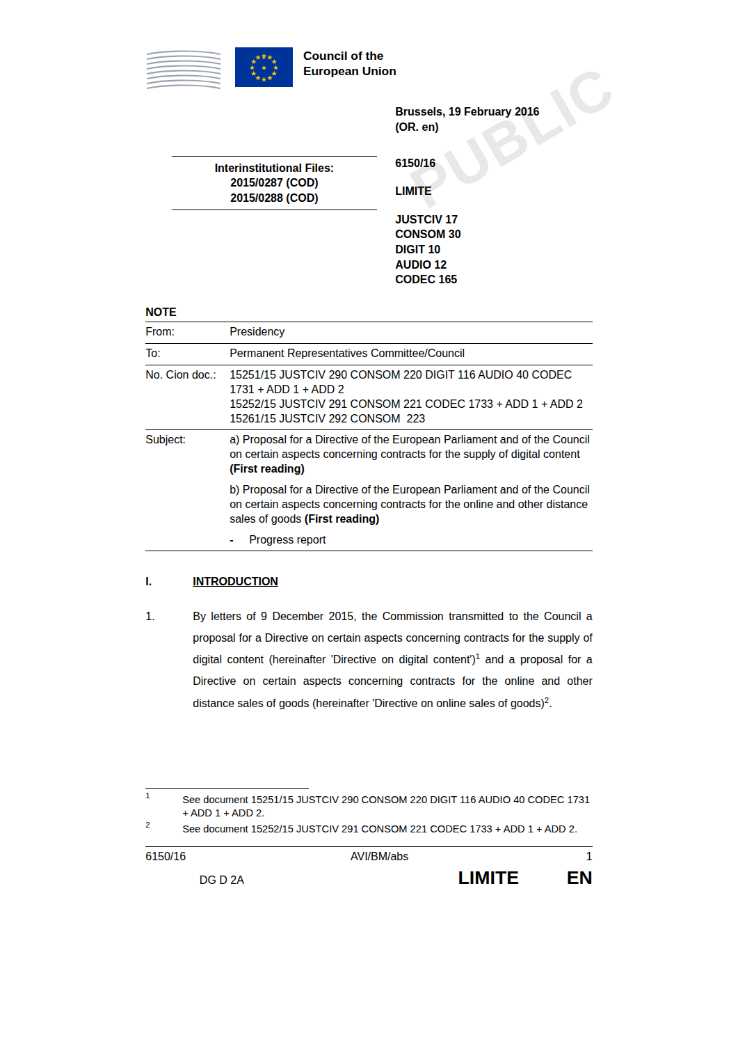PUBLIC
Council of the
European Union
Brussels, 19 February 2016
(OR. en)
Interinstitutional Files:
2015/0287 (COD)
2015/0288 (COD)
6150/16
LIMITE
JUSTCIV 17
CONSOM 30
DIGIT 10
AUDIO 12
CODEC 165
NOTE
| From: | Presidency |
| To: | Permanent Representatives Committee/Council |
| No. Cion doc.: | 15251/15 JUSTCIV 290 CONSOM 220 DIGIT 116 AUDIO 40 CODEC 1731 + ADD 1 + ADD 2 15252/15 JUSTCIV 291 CONSOM 221 CODEC 1733 + ADD 1 + ADD 2 15261/15 JUSTCIV 292 CONSOM 223 |
| Subject: | a) Proposal for a Directive of the European Parliament and of the Council on certain aspects concerning contracts for the supply of digital content (First reading) b) Proposal for a Directive of the European Parliament and of the Council on certain aspects concerning contracts for the online and other distance sales of goods (First reading) - Progress report |
I. INTRODUCTION
1. By letters of 9 December 2015, the Commission transmitted to the Council a proposal for a Directive on certain aspects concerning contracts for the supply of digital content (hereinafter 'Directive on digital content')1 and a proposal for a Directive on certain aspects concerning contracts for the online and other distance sales of goods (hereinafter 'Directive on online sales of goods)2.
1
See document 15251/15 JUSTCIV 290 CONSOM 220 DIGIT 116 AUDIO 40 CODEC 1731 + ADD 1 + ADD 2.
2
See document 15252/15 JUSTCIV 291 CONSOM 221 CODEC 1733 + ADD 1 + ADD 2.
6150/16
AVI/BM/abs
1
DG D 2A
LIMITE
EN